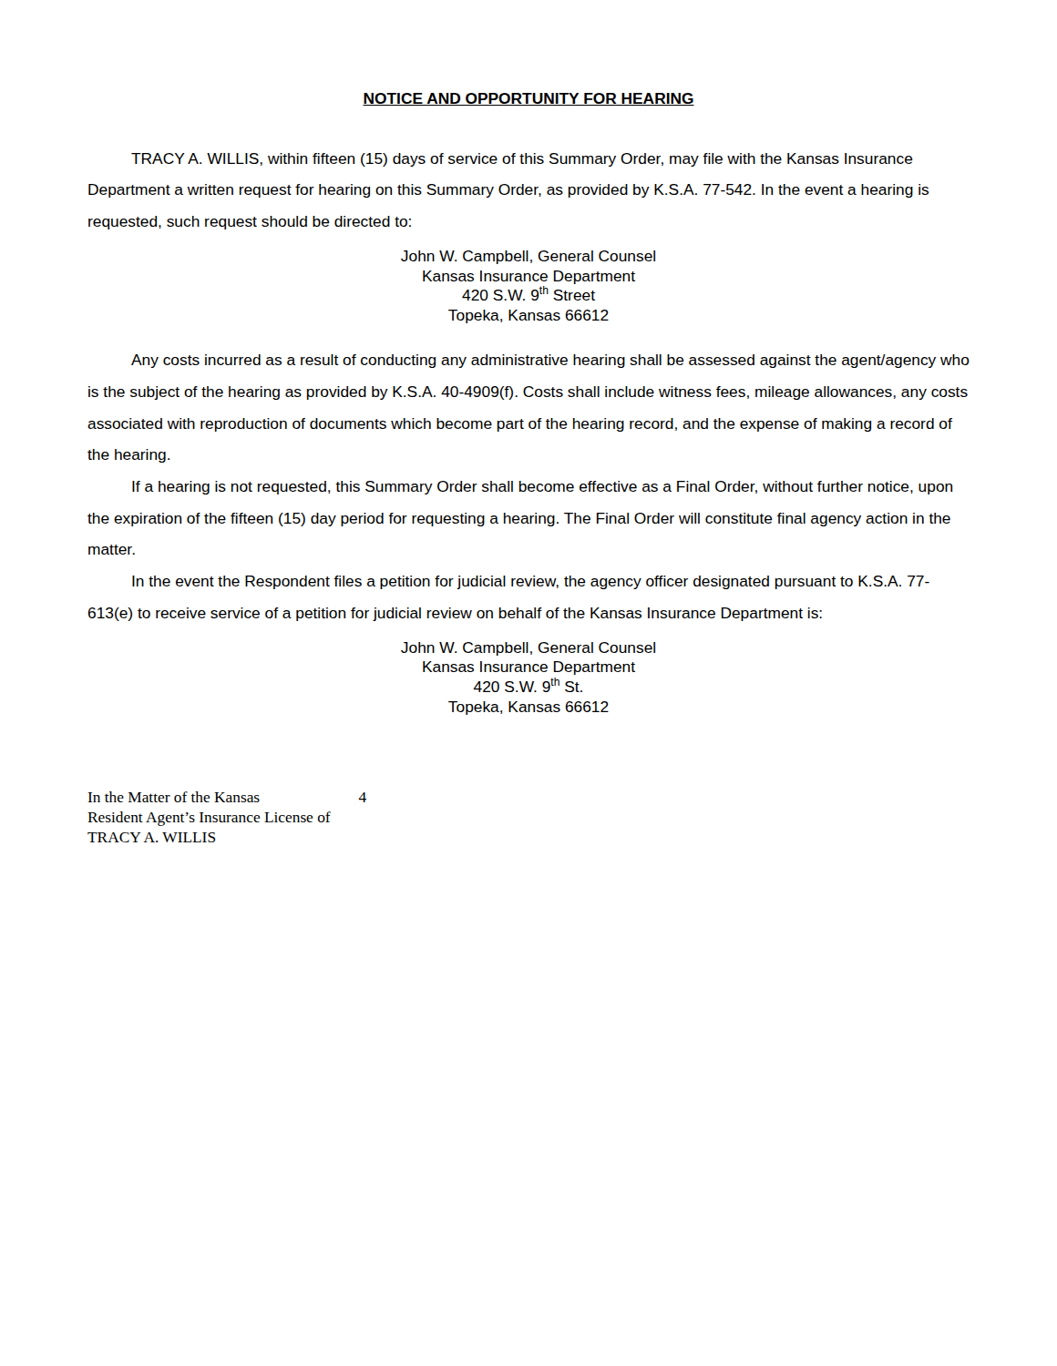NOTICE AND OPPORTUNITY FOR HEARING
TRACY A. WILLIS, within fifteen (15) days of service of this Summary Order, may file with the Kansas Insurance Department a written request for hearing on this Summary Order, as provided by K.S.A. 77-542. In the event a hearing is requested, such request should be directed to:
John W. Campbell, General Counsel
Kansas Insurance Department
420 S.W. 9th Street
Topeka, Kansas 66612
Any costs incurred as a result of conducting any administrative hearing shall be assessed against the agent/agency who is the subject of the hearing as provided by K.S.A. 40-4909(f). Costs shall include witness fees, mileage allowances, any costs associated with reproduction of documents which become part of the hearing record, and the expense of making a record of the hearing.
If a hearing is not requested, this Summary Order shall become effective as a Final Order, without further notice, upon the expiration of the fifteen (15) day period for requesting a hearing. The Final Order will constitute final agency action in the matter.
In the event the Respondent files a petition for judicial review, the agency officer designated pursuant to K.S.A. 77-613(e) to receive service of a petition for judicial review on behalf of the Kansas Insurance Department is:
John W. Campbell, General Counsel
Kansas Insurance Department
420 S.W. 9th St.
Topeka, Kansas 66612
4 In the Matter of the Kansas
Resident Agent’s Insurance License of
TRACY A. WILLIS